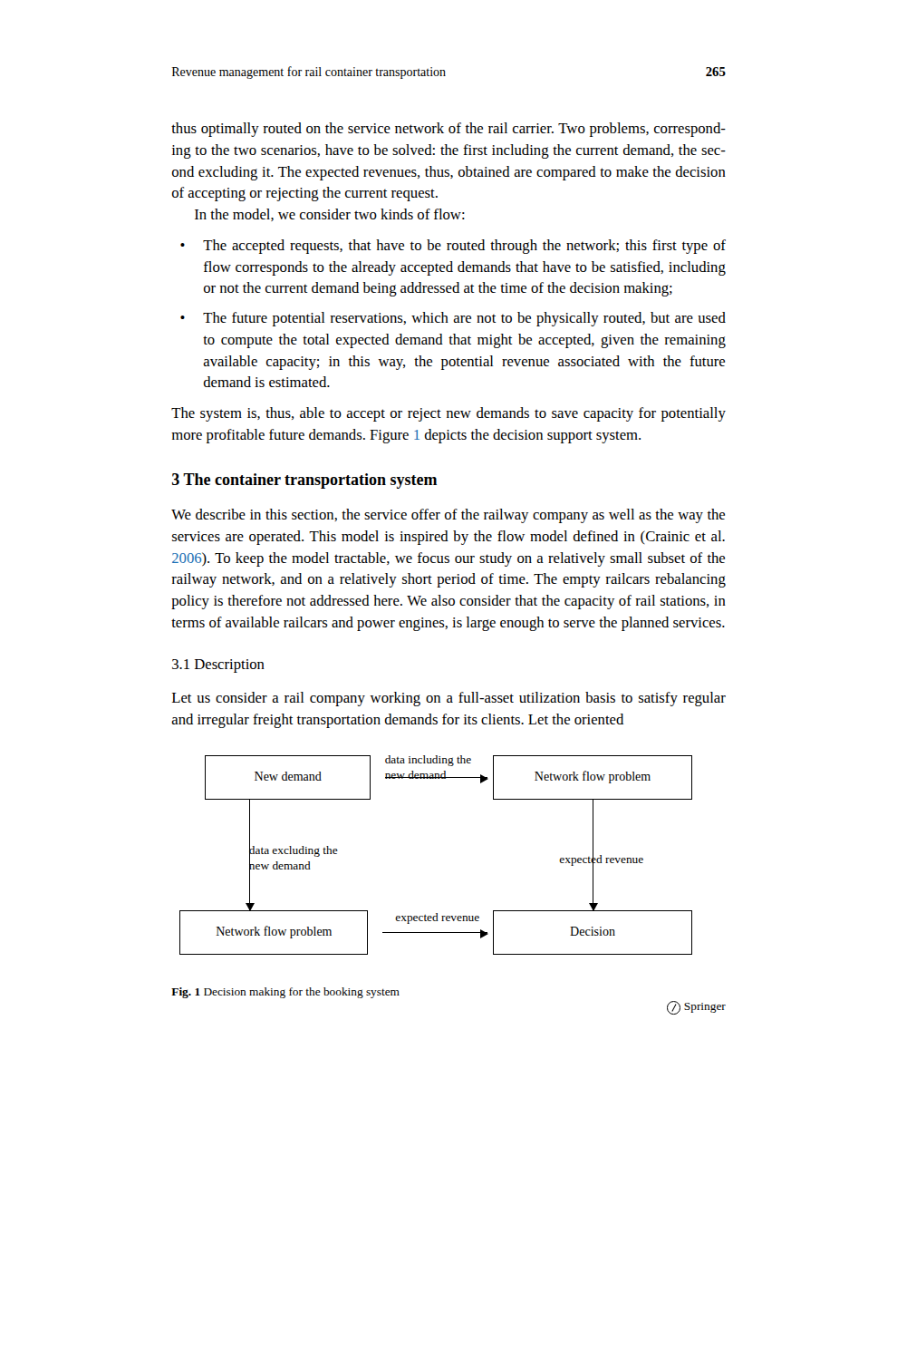Revenue management for rail container transportation
265
thus optimally routed on the service network of the rail carrier. Two problems, corresponding to the two scenarios, have to be solved: the first including the current demand, the second excluding it. The expected revenues, thus, obtained are compared to make the decision of accepting or rejecting the current request.
In the model, we consider two kinds of flow:
The accepted requests, that have to be routed through the network; this first type of flow corresponds to the already accepted demands that have to be satisfied, including or not the current demand being addressed at the time of the decision making;
The future potential reservations, which are not to be physically routed, but are used to compute the total expected demand that might be accepted, given the remaining available capacity; in this way, the potential revenue associated with the future demand is estimated.
The system is, thus, able to accept or reject new demands to save capacity for potentially more profitable future demands. Figure 1 depicts the decision support system.
3 The container transportation system
We describe in this section, the service offer of the railway company as well as the way the services are operated. This model is inspired by the flow model defined in (Crainic et al. 2006). To keep the model tractable, we focus our study on a relatively small subset of the railway network, and on a relatively short period of time. The empty railcars rebalancing policy is therefore not addressed here. We also consider that the capacity of rail stations, in terms of available railcars and power engines, is large enough to serve the planned services.
3.1 Description
Let us consider a rail company working on a full-asset utilization basis to satisfy regular and irregular freight transportation demands for its clients. Let the oriented
New demand
Network flow problem
Network flow problem
Decision
data including the
new demand
data excluding the
new demand
expected revenue
expected revenue
Fig. 1 Decision making for the booking system
Springer